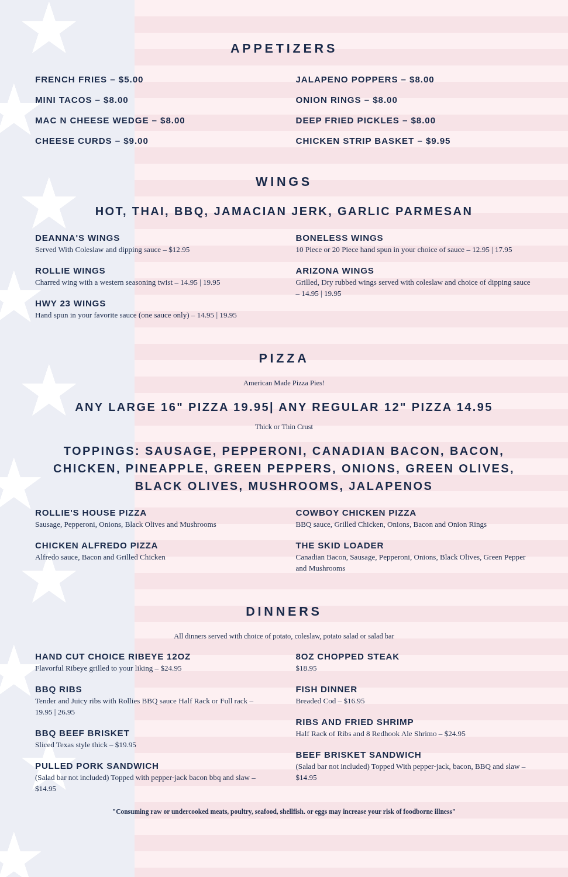★ ★ ★ ★ ★ ★ ★ ★ ★ ★
APPETIZERS
FRENCH FRIES – $5.00
JALAPENO POPPERS – $8.00
MINI TACOS – $8.00
ONION RINGS – $8.00
MAC N CHEESE WEDGE – $8.00
DEEP FRIED PICKLES – $8.00
CHEESE CURDS – $9.00
CHICKEN STRIP BASKET – $9.95
WINGS
HOT, THAI, BBQ, JAMACIAN JERK, GARLIC PARMESAN
DEANNA'S WINGS
Served With Coleslaw and dipping sauce – $12.95
ROLLIE WINGS
Charred wing with a western seasoning twist – 14.95 | 19.95
HWY 23 WINGS
Hand spun in your favorite sauce (one sauce only) – 14.95 | 19.95
BONELESS WINGS
10 Piece or 20 Piece hand spun in your choice of sauce – 12.95 | 17.95
ARIZONA WINGS
Grilled, Dry rubbed wings served with coleslaw and choice of dipping sauce – 14.95 | 19.95
PIZZA
American Made Pizza Pies!
ANY LARGE 16" PIZZA 19.95| ANY REGULAR 12" PIZZA 14.95
Thick or Thin Crust
TOPPINGS: SAUSAGE, PEPPERONI, CANADIAN BACON, BACON, CHICKEN, PINEAPPLE, GREEN PEPPERS, ONIONS, GREEN OLIVES, BLACK OLIVES, MUSHROOMS, JALAPENOS
ROLLIE'S HOUSE PIZZA
Sausage, Pepperoni, Onions, Black Olives and Mushrooms
CHICKEN ALFREDO PIZZA
Alfredo sauce, Bacon and Grilled Chicken
COWBOY CHICKEN PIZZA
BBQ sauce, Grilled Chicken, Onions, Bacon and Onion Rings
THE SKID LOADER
Canadian Bacon, Sausage, Pepperoni, Onions, Black Olives, Green Pepper and Mushrooms
DINNERS
All dinners served with choice of potato, coleslaw, potato salad or salad bar
HAND CUT CHOICE RIBEYE 12OZ
Flavorful Ribeye grilled to your liking – $24.95
BBQ RIBS
Tender and Juicy ribs with Rollies BBQ sauce Half Rack or Full rack – 19.95 | 26.95
BBQ BEEF BRISKET
Sliced Texas style thick – $19.95
PULLED PORK SANDWICH
(Salad bar not included) Topped with pepper-jack bacon bbq and slaw – $14.95
8OZ CHOPPED STEAK
$18.95
FISH DINNER
Breaded Cod – $16.95
RIBS AND FRIED SHRIMP
Half Rack of Ribs and 8 Redhook Ale Shrimo – $24.95
BEEF BRISKET SANDWICH
(Salad bar not included) Topped With pepper-jack, bacon, BBQ and slaw – $14.95
"Consuming raw or undercooked meats, poultry, seafood, shellfish. or eggs may increase your risk of foodborne illness"